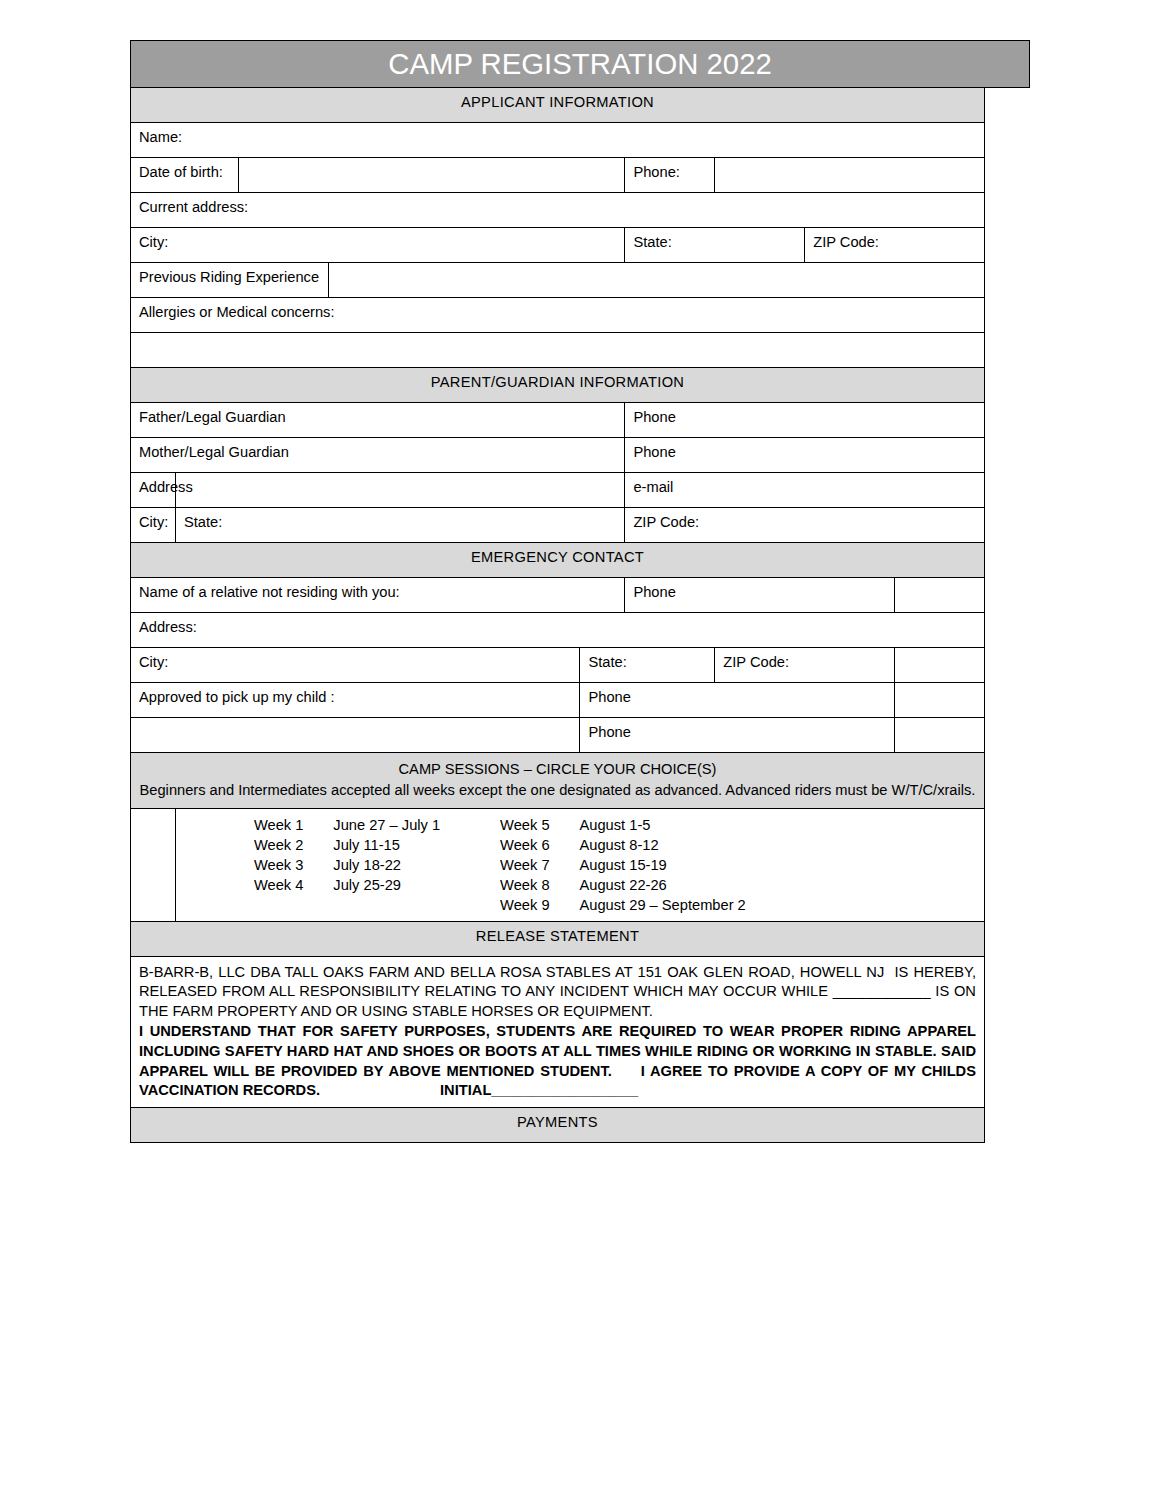| CAMP REGISTRATION 2022 |
| APPLICANT INFORMATION | |
| Name: | |
| Date of birth: | | Phone: | | |
| Current address: | |
| City: | State: | ZIP Code: | |
| Previous Riding Experience | | |
| Allergies or Medical concerns: | |
| PARENT/GUARDIAN INFORMATION | |
| Father/Legal Guardian | Phone | |
| Mother/Legal Guardian | Phone | |
| Address | | e-mail | |
| City: | State: | ZIP Code: | |
| EMERGENCY CONTACT | |
| Name of a relative not residing with you: | Phone | | |
| Address: | |
| City: | State: | ZIP Code: | | |
| Approved to pick up my child : | Phone | | |
| | Phone | | |
| CAMP SESSIONS – CIRCLE YOUR CHOICE(S) Beginners and Intermediates accepted all weeks except the one designated as advanced. Advanced riders must be W/T/C/xrails. | |
| | / Week 1 / June 27 – July 1 / Week 5 / August 1-5 / / Week 2 / July 11-15 / Week 6 / August 8-12 / / Week 3 / July 18-22 / Week 7 / August 15-19 / / Week 4 / July 25-29 / Week 8 / August 22-26 / / / / Week 9 / August 29 – September 2 / | |
| RELEASE STATEMENT | |
| B-BARR-B, LLC DBA TALL OAKS FARM AND BELLA ROSA STABLES AT 151 OAK GLEN ROAD, HOWELL NJ IS HEREBY, RELEASED FROM ALL RESPONSIBILITY RELATING TO ANY INCIDENT WHICH MAY OCCUR WHILE ____________ IS ON THE FARM PROPERTY AND OR USING STABLE HORSES OR EQUIPMENT. I UNDERSTAND THAT FOR SAFETY PURPOSES, STUDENTS ARE REQUIRED TO WEAR PROPER RIDING APPAREL INCLUDING SAFETY HARD HAT AND SHOES OR BOOTS AT ALL TIMES WHILE RIDING OR WORKING IN STABLE. SAID APPAREL WILL BE PROVIDED BY ABOVE MENTIONED STUDENT. I AGREE TO PROVIDE A COPY OF MY CHILDS VACCINATION RECORDS. INITIAL__________________ | |
| PAYMENTS | |